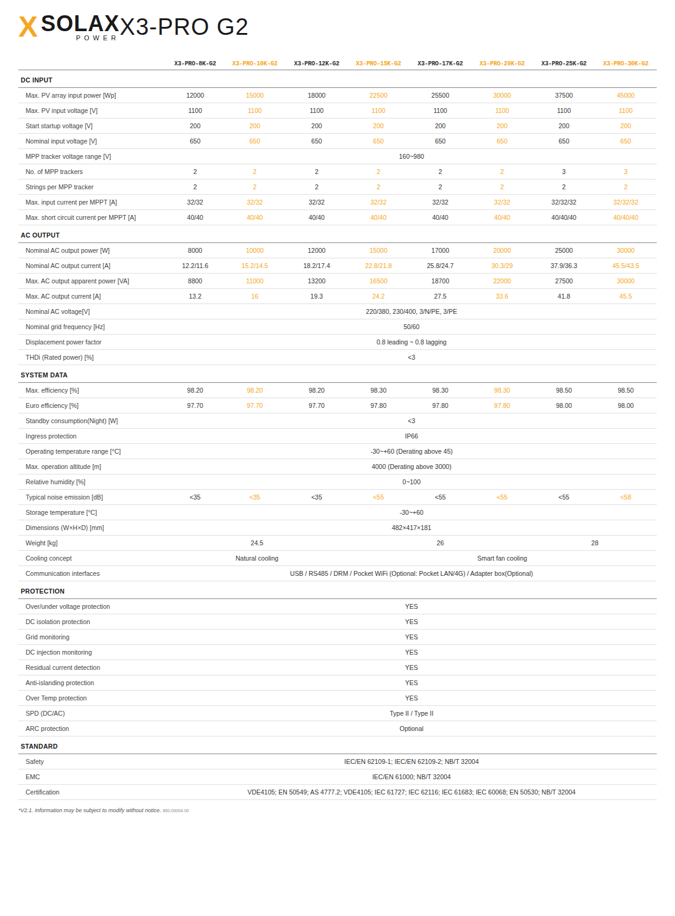X
SOLAX
POWER
X3-PRO G2
| | X3-PRO-8K-G2 | X3-PRO-10K-G2 | X3-PRO-12K-G2 | X3-PRO-15K-G2 | X3-PRO-17K-G2 | X3-PRO-20K-G2 | X3-PRO-25K-G2 | X3-PRO-30K-G2 |
| --- | --- | --- | --- | --- | --- | --- | --- | --- |
| DC INPUT |
| Max. PV array input power [Wp] | 12000 | 15000 | 18000 | 22500 | 25500 | 30000 | 37500 | 45000 |
| Max. PV input voltage [V] | 1100 | 1100 | 1100 | 1100 | 1100 | 1100 | 1100 | 1100 |
| Start startup voltage [V] | 200 | 200 | 200 | 200 | 200 | 200 | 200 | 200 |
| Nominal input voltage [V] | 650 | 650 | 650 | 650 | 650 | 650 | 650 | 650 |
| MPP tracker voltage range [V] | 160~980 |
| No. of MPP trackers | 2 | 2 | 2 | 2 | 2 | 2 | 3 | 3 |
| Strings per MPP tracker | 2 | 2 | 2 | 2 | 2 | 2 | 2 | 2 |
| Max. input current per MPPT [A] | 32/32 | 32/32 | 32/32 | 32/32 | 32/32 | 32/32 | 32/32/32 | 32/32/32 |
| Max. short circuit current per MPPT [A] | 40/40 | 40/40 | 40/40 | 40/40 | 40/40 | 40/40 | 40/40/40 | 40/40/40 |
| AC OUTPUT |
| Nominal AC output power [W] | 8000 | 10000 | 12000 | 15000 | 17000 | 20000 | 25000 | 30000 |
| Nominal AC output current [A] | 12.2/11.6 | 15.2/14.5 | 18.2/17.4 | 22.8/21.8 | 25.8/24.7 | 30.3/29 | 37.9/36.3 | 45.5/43.5 |
| Max. AC output apparent power [VA] | 8800 | 11000 | 13200 | 16500 | 18700 | 22000 | 27500 | 30000 |
| Max. AC output current [A] | 13.2 | 16 | 19.3 | 24.2 | 27.5 | 33.6 | 41.8 | 45.5 |
| Nominal AC voltage[V] | 220/380, 230/400, 3/N/PE, 3/PE |
| Nominal grid frequency [Hz] | 50/60 |
| Displacement power factor | 0.8 leading ~ 0.8 lagging |
| THDi (Rated power) [%] | <3 |
| SYSTEM DATA |
| Max. efficiency [%] | 98.20 | 98.20 | 98.20 | 98.30 | 98.30 | 98.30 | 98.50 | 98.50 |
| Euro efficiency [%] | 97.70 | 97.70 | 97.70 | 97.80 | 97.80 | 97.80 | 98.00 | 98.00 |
| Standby consumption(Night) [W] | <3 |
| Ingress protection | IP66 |
| Operating temperature range [°C] | -30~+60 (Derating above 45) |
| Max. operation altitude [m] | 4000 (Derating above 3000) |
| Relative humidity [%] | 0~100 |
| Typical noise emission [dB] | <35 | <35 | <35 | <55 | <55 | <55 | <55 | <58 |
| Storage temperature [°C] | -30~+60 |
| Dimensions (W×H×D) [mm] | 482×417×181 |
| Weight [kg] | 24.5 | 26 | 28 |
| Cooling concept | Natural cooling | Smart fan cooling |
| Communication interfaces | USB / RS485 / DRM / Pocket WiFi (Optional: Pocket LAN/4G) / Adapter box(Optional) |
| PROTECTION |
| Over/under voltage protection | YES |
| DC isolation protection | YES |
| Grid monitoring | YES |
| DC injection monitoring | YES |
| Residual current detection | YES |
| Anti-islanding protection | YES |
| Over Temp protection | YES |
| SPD (DC/AC) | Type II / Type II |
| ARC protection | Optional |
| STANDARD |
| Safety | IEC/EN 62109-1; IEC/EN 62109-2; NB/T 32004 |
| EMC | IEC/EN 61000; NB/T 32004 |
| Certification | VDE4105; EN 50549; AS 4777.2; VDE4105; IEC 61727; IEC 62116; IEC 61683; IEC 60068; EN 50530; NB/T 32004 |
*V2.1. Information may be subject to modify without notice. 650.00004.00